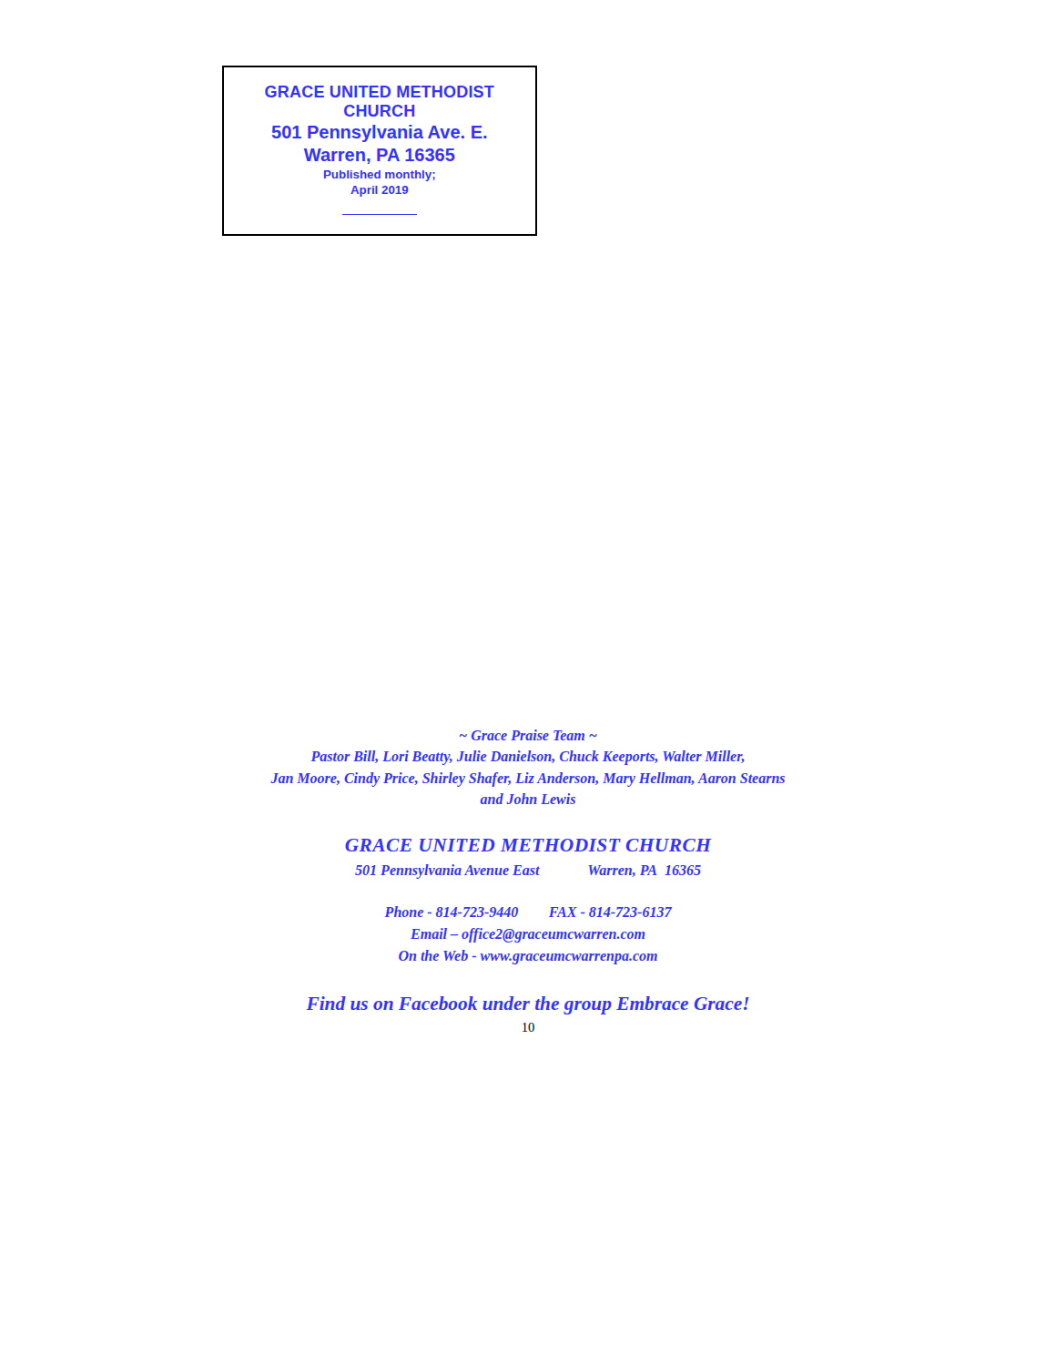GRACE UNITED METHODIST CHURCH
501 Pennsylvania Ave. E.
Warren, PA 16365
Published monthly;
April 2019
~ Grace Praise Team ~
Pastor Bill, Lori Beatty, Julie Danielson, Chuck Keeports, Walter Miller,
Jan Moore, Cindy Price, Shirley Shafer, Liz Anderson, Mary Hellman, Aaron Stearns
and John Lewis
GRACE UNITED METHODIST CHURCH
501 Pennsylvania Avenue East Warren, PA 16365
Phone - 814-723-9440 FAX - 814-723-6137
Email – office2@graceumcwarren.com
On the Web - www.graceumcwarrenpa.com
Find us on Facebook under the group Embrace Grace!
10